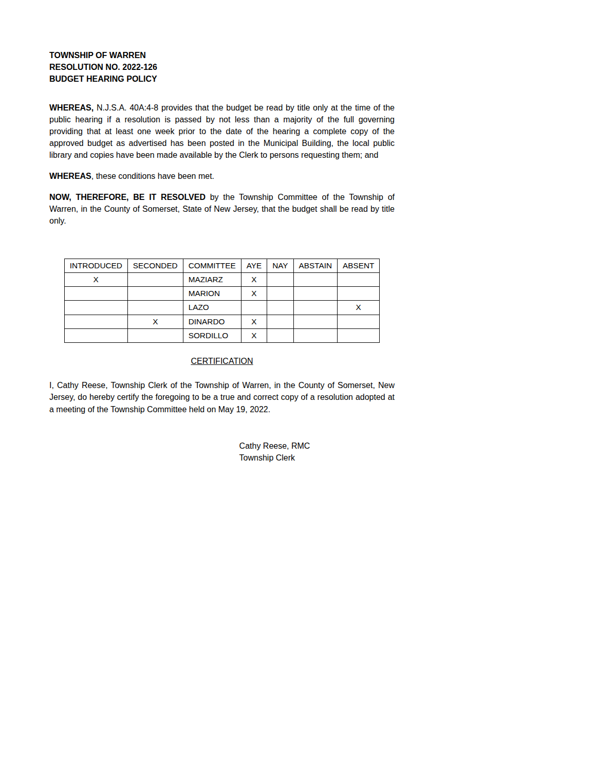TOWNSHIP OF WARREN
RESOLUTION NO. 2022-126
BUDGET HEARING POLICY
WHEREAS, N.J.S.A. 40A:4-8 provides that the budget be read by title only at the time of the public hearing if a resolution is passed by not less than a majority of the full governing providing that at least one week prior to the date of the hearing a complete copy of the approved budget as advertised has been posted in the Municipal Building, the local public library and copies have been made available by the Clerk to persons requesting them; and
WHEREAS, these conditions have been met.
NOW, THEREFORE, BE IT RESOLVED by the Township Committee of the Township of Warren, in the County of Somerset, State of New Jersey, that the budget shall be read by title only.
| INTRODUCED | SECONDED | COMMITTEE | AYE | NAY | ABSTAIN | ABSENT |
| --- | --- | --- | --- | --- | --- | --- |
| X | | MAZIARZ | X | | | |
| | | MARION | X | | | |
| | | LAZO | | | | X |
| | X | DINARDO | X | | | |
| | | SORDILLO | X | | | |
CERTIFICATION
I, Cathy Reese, Township Clerk of the Township of Warren, in the County of Somerset, New Jersey, do hereby certify the foregoing to be a true and correct copy of a resolution adopted at a meeting of the Township Committee held on May 19, 2022.
Cathy Reese, RMC
Township Clerk